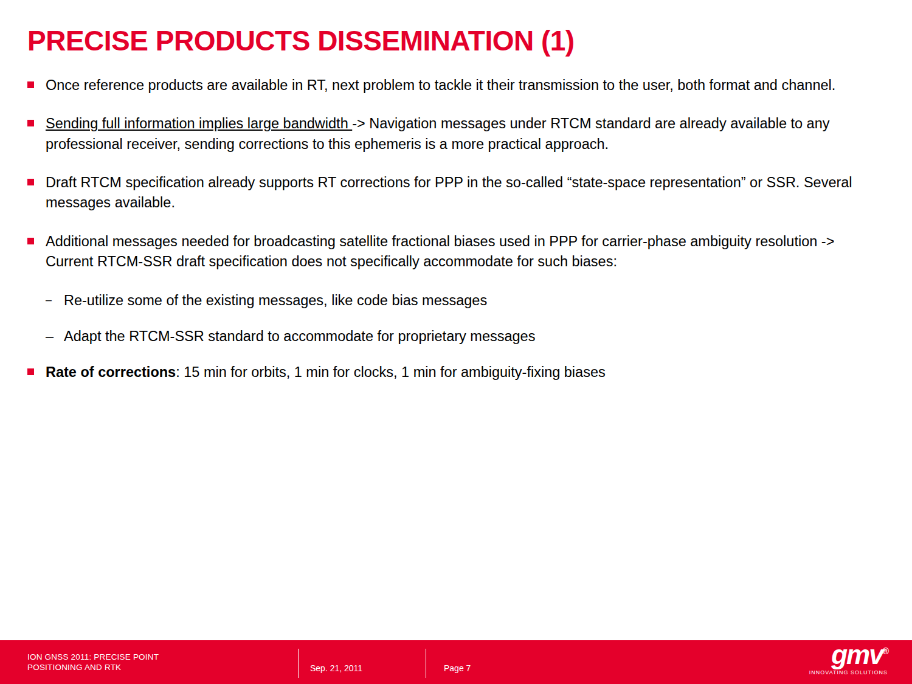PRECISE PRODUCTS DISSEMINATION (1)
Once reference products are available in RT, next problem to tackle it their transmission to the user, both format and channel.
Sending full information implies large bandwidth -> Navigation messages under RTCM standard are already available to any professional receiver, sending corrections to this ephemeris is a more practical approach.
Draft RTCM specification already supports RT corrections for PPP in the so-called “state-space representation” or SSR. Several messages available.
Additional messages needed for broadcasting satellite fractional biases used in PPP for carrier-phase ambiguity resolution -> Current RTCM-SSR draft specification does not specifically accommodate for such biases:
–Re-utilize some of the existing messages, like code bias messages
–Adapt the RTCM-SSR standard to accommodate for proprietary messages
Rate of corrections: 15 min for orbits, 1 min for clocks, 1 min for ambiguity-fixing biases
ION GNSS 2011: PRECISE POINT
POSITIONING AND RTK
Sep. 21, 2011
Page 7
gmv®
INNOVATING SOLUTIONS